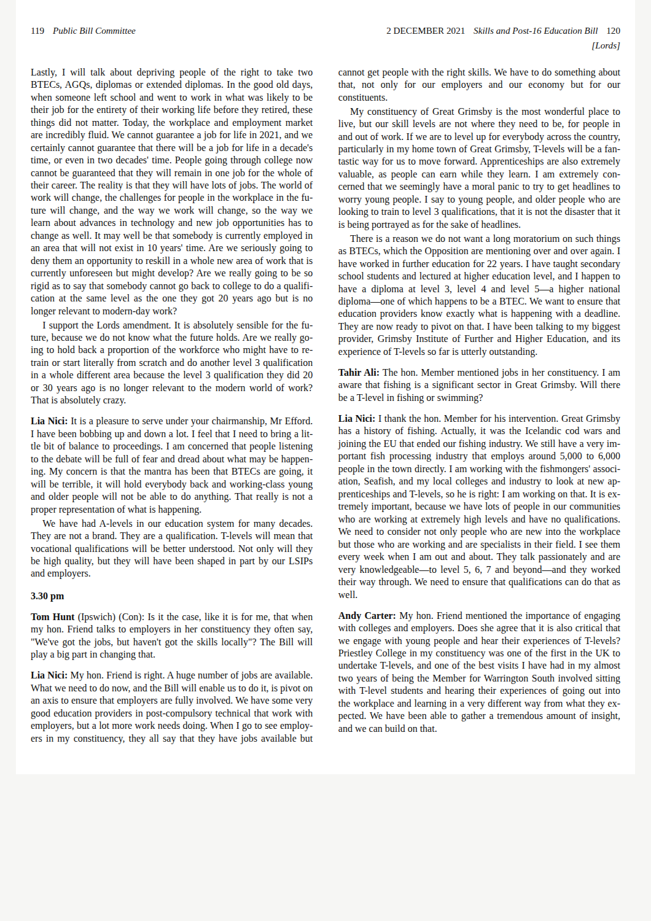119 Public Bill Committee
2 DECEMBER 2021 Skills and Post-16 Education Bill 120
[Lords]
Lastly, I will talk about depriving people of the right to take two BTECs, AGQs, diplomas or extended diplomas. In the good old days, when someone left school and went to work in what was likely to be their job for the entirety of their working life before they retired, these things did not matter. Today, the workplace and employment market are incredibly fluid. We cannot guarantee a job for life in 2021, and we certainly cannot guarantee that there will be a job for life in a decade's time, or even in two decades' time. People going through college now cannot be guaranteed that they will remain in one job for the whole of their career. The reality is that they will have lots of jobs. The world of work will change, the challenges for people in the workplace in the future will change, and the way we work will change, so the way we learn about advances in technology and new job opportunities has to change as well. It may well be that somebody is currently employed in an area that will not exist in 10 years' time. Are we seriously going to deny them an opportunity to reskill in a whole new area of work that is currently unforeseen but might develop? Are we really going to be so rigid as to say that somebody cannot go back to college to do a qualification at the same level as the one they got 20 years ago but is no longer relevant to modern-day work?
I support the Lords amendment. It is absolutely sensible for the future, because we do not know what the future holds. Are we really going to hold back a proportion of the workforce who might have to retrain or start literally from scratch and do another level 3 qualification in a whole different area because the level 3 qualification they did 20 or 30 years ago is no longer relevant to the modern world of work? That is absolutely crazy.
Lia Nici: It is a pleasure to serve under your chairmanship, Mr Efford. I have been bobbing up and down a lot. I feel that I need to bring a little bit of balance to proceedings. I am concerned that people listening to the debate will be full of fear and dread about what may be happening. My concern is that the mantra has been that BTECs are going, it will be terrible, it will hold everybody back and working-class young and older people will not be able to do anything. That really is not a proper representation of what is happening.
We have had A-levels in our education system for many decades. They are not a brand. They are a qualification. T-levels will mean that vocational qualifications will be better understood. Not only will they be high quality, but they will have been shaped in part by our LSIPs and employers.
3.30 pm
Tom Hunt (Ipswich) (Con): Is it the case, like it is for me, that when my hon. Friend talks to employers in her constituency they often say, "We've got the jobs, but haven't got the skills locally"? The Bill will play a big part in changing that.
Lia Nici: My hon. Friend is right. A huge number of jobs are available. What we need to do now, and the Bill will enable us to do it, is pivot on an axis to ensure that employers are fully involved. We have some very good education providers in post-compulsory technical that work with employers, but a lot more work needs doing. When I go to see employers in my constituency, they all say that they have jobs available but cannot get people with the right skills. We have to do something about that, not only for our employers and our economy but for our constituents.
My constituency of Great Grimsby is the most wonderful place to live, but our skill levels are not where they need to be, for people in and out of work. If we are to level up for everybody across the country, particularly in my home town of Great Grimsby, T-levels will be a fantastic way for us to move forward. Apprenticeships are also extremely valuable, as people can earn while they learn. I am extremely concerned that we seemingly have a moral panic to try to get headlines to worry young people. I say to young people, and older people who are looking to train to level 3 qualifications, that it is not the disaster that it is being portrayed as for the sake of headlines.
There is a reason we do not want a long moratorium on such things as BTECs, which the Opposition are mentioning over and over again. I have worked in further education for 22 years. I have taught secondary school students and lectured at higher education level, and I happen to have a diploma at level 3, level 4 and level 5—a higher national diploma—one of which happens to be a BTEC. We want to ensure that education providers know exactly what is happening with a deadline. They are now ready to pivot on that. I have been talking to my biggest provider, Grimsby Institute of Further and Higher Education, and its experience of T-levels so far is utterly outstanding.
Tahir Ali: The hon. Member mentioned jobs in her constituency. I am aware that fishing is a significant sector in Great Grimsby. Will there be a T-level in fishing or swimming?
Lia Nici: I thank the hon. Member for his intervention. Great Grimsby has a history of fishing. Actually, it was the Icelandic cod wars and joining the EU that ended our fishing industry. We still have a very important fish processing industry that employs around 5,000 to 6,000 people in the town directly. I am working with the fishmongers' association, Seafish, and my local colleges and industry to look at new apprenticeships and T-levels, so he is right: I am working on that. It is extremely important, because we have lots of people in our communities who are working at extremely high levels and have no qualifications. We need to consider not only people who are new into the workplace but those who are working and are specialists in their field. I see them every week when I am out and about. They talk passionately and are very knowledgeable—to level 5, 6, 7 and beyond—and they worked their way through. We need to ensure that qualifications can do that as well.
Andy Carter: My hon. Friend mentioned the importance of engaging with colleges and employers. Does she agree that it is also critical that we engage with young people and hear their experiences of T-levels? Priestley College in my constituency was one of the first in the UK to undertake T-levels, and one of the best visits I have had in my almost two years of being the Member for Warrington South involved sitting with T-level students and hearing their experiences of going out into the workplace and learning in a very different way from what they expected. We have been able to gather a tremendous amount of insight, and we can build on that.